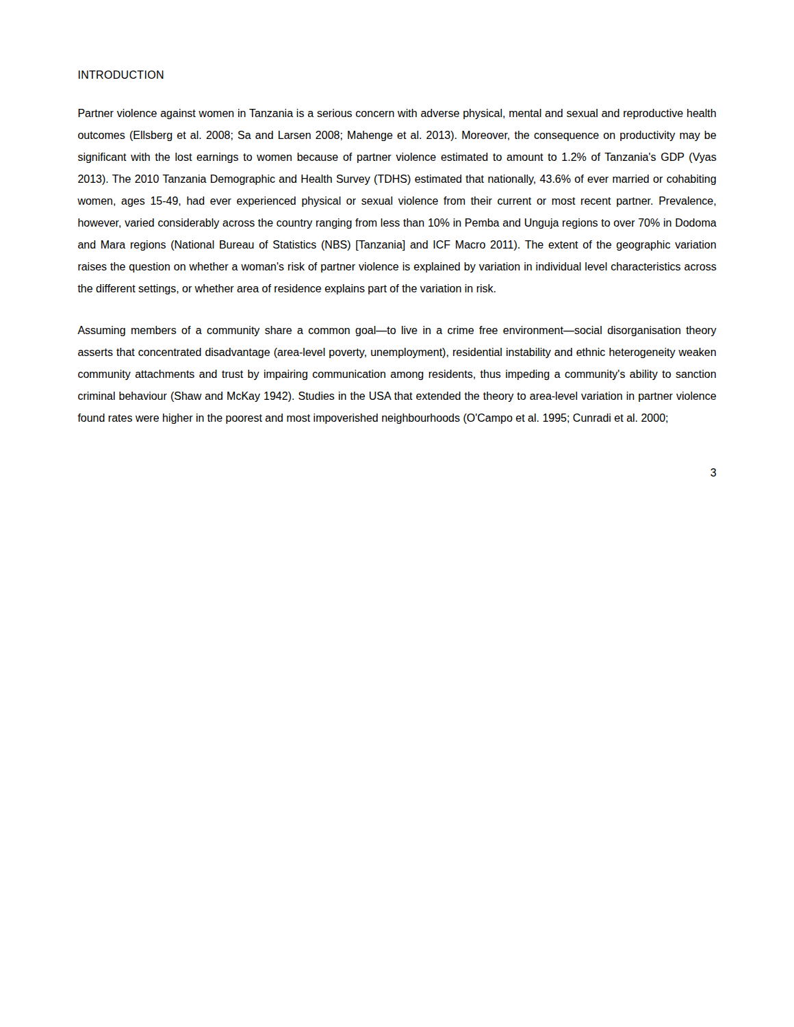INTRODUCTION
Partner violence against women in Tanzania is a serious concern with adverse physical, mental and sexual and reproductive health outcomes (Ellsberg et al. 2008; Sa and Larsen 2008; Mahenge et al. 2013). Moreover, the consequence on productivity may be significant with the lost earnings to women because of partner violence estimated to amount to 1.2% of Tanzania's GDP (Vyas 2013). The 2010 Tanzania Demographic and Health Survey (TDHS) estimated that nationally, 43.6% of ever married or cohabiting women, ages 15-49, had ever experienced physical or sexual violence from their current or most recent partner. Prevalence, however, varied considerably across the country ranging from less than 10% in Pemba and Unguja regions to over 70% in Dodoma and Mara regions (National Bureau of Statistics (NBS) [Tanzania] and ICF Macro 2011). The extent of the geographic variation raises the question on whether a woman's risk of partner violence is explained by variation in individual level characteristics across the different settings, or whether area of residence explains part of the variation in risk.
Assuming members of a community share a common goal—to live in a crime free environment—social disorganisation theory asserts that concentrated disadvantage (area-level poverty, unemployment), residential instability and ethnic heterogeneity weaken community attachments and trust by impairing communication among residents, thus impeding a community's ability to sanction criminal behaviour (Shaw and McKay 1942). Studies in the USA that extended the theory to area-level variation in partner violence found rates were higher in the poorest and most impoverished neighbourhoods (O'Campo et al. 1995; Cunradi et al. 2000;
3